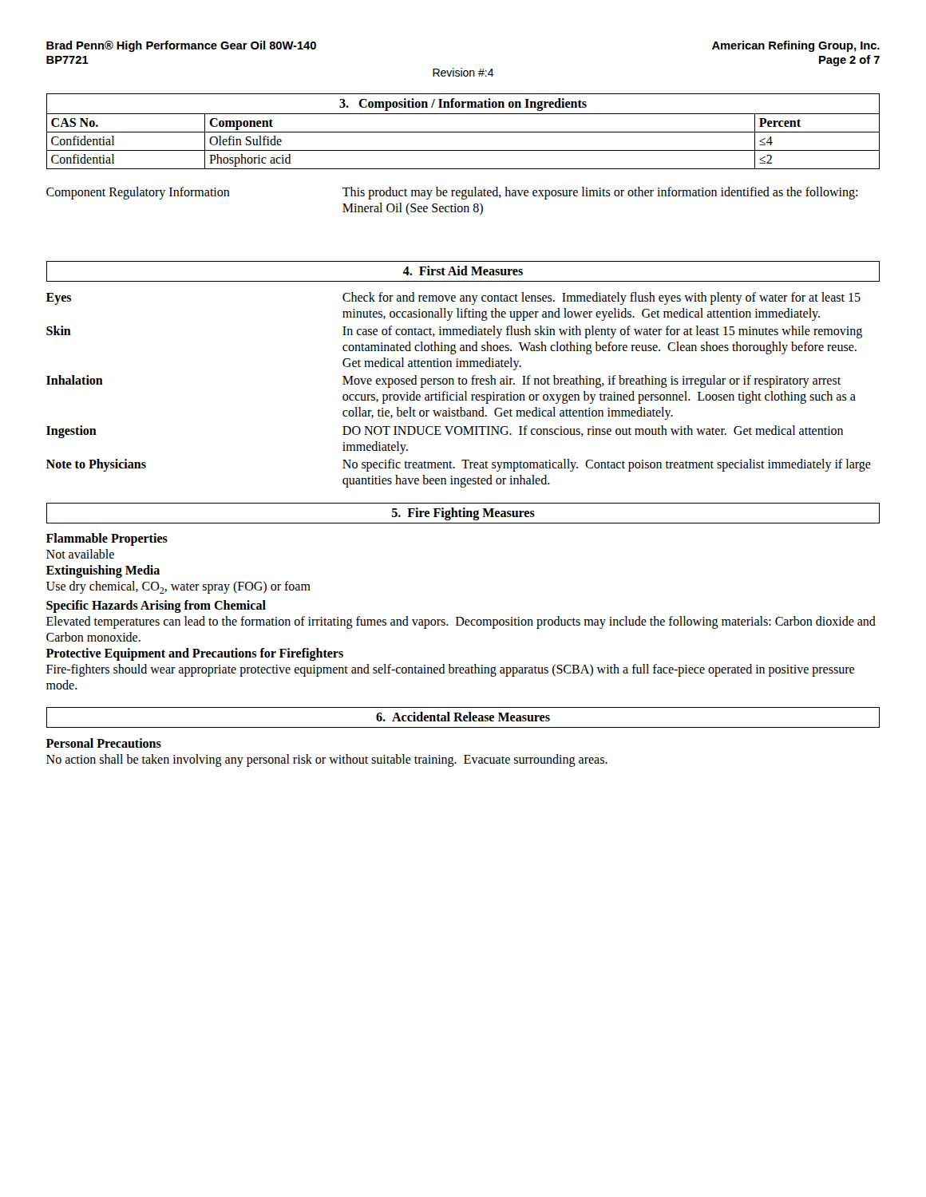Brad Penn® High Performance Gear Oil 80W-140
BP7721
American Refining Group, Inc.
Page 2 of 7
Revision #:4
3. Composition / Information on Ingredients
| CAS No. | Component | Percent |
| --- | --- | --- |
| Confidential | Olefin Sulfide | ≤4 |
| Confidential | Phosphoric acid | ≤2 |
Component Regulatory Information
This product may be regulated, have exposure limits or other information identified as the following: Mineral Oil (See Section 8)
4. First Aid Measures
Eyes
Check for and remove any contact lenses. Immediately flush eyes with plenty of water for at least 15 minutes, occasionally lifting the upper and lower eyelids. Get medical attention immediately.
Skin
In case of contact, immediately flush skin with plenty of water for at least 15 minutes while removing contaminated clothing and shoes. Wash clothing before reuse. Clean shoes thoroughly before reuse. Get medical attention immediately.
Inhalation
Move exposed person to fresh air. If not breathing, if breathing is irregular or if respiratory arrest occurs, provide artificial respiration or oxygen by trained personnel. Loosen tight clothing such as a collar, tie, belt or waistband. Get medical attention immediately.
Ingestion
DO NOT INDUCE VOMITING. If conscious, rinse out mouth with water. Get medical attention immediately.
Note to Physicians
No specific treatment. Treat symptomatically. Contact poison treatment specialist immediately if large quantities have been ingested or inhaled.
5. Fire Fighting Measures
Flammable Properties
Not available
Extinguishing Media
Use dry chemical, CO2, water spray (FOG) or foam
Specific Hazards Arising from Chemical
Elevated temperatures can lead to the formation of irritating fumes and vapors. Decomposition products may include the following materials: Carbon dioxide and Carbon monoxide.
Protective Equipment and Precautions for Firefighters
Fire-fighters should wear appropriate protective equipment and self-contained breathing apparatus (SCBA) with a full face-piece operated in positive pressure mode.
6. Accidental Release Measures
Personal Precautions
No action shall be taken involving any personal risk or without suitable training. Evacuate surrounding areas.